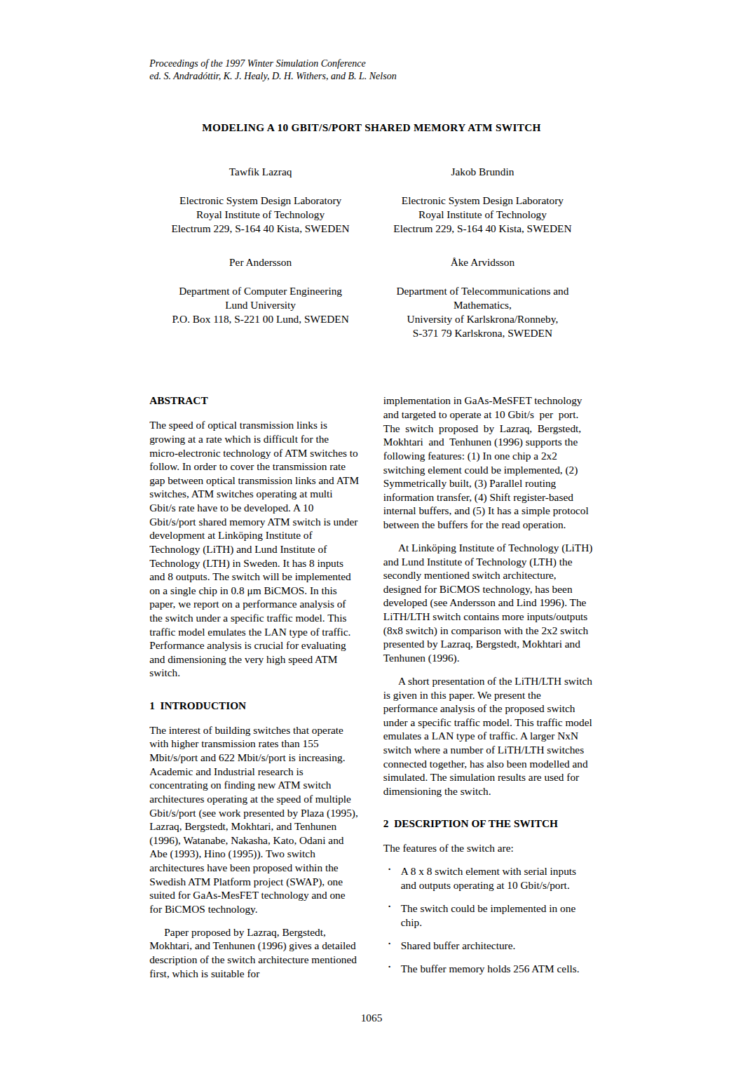Proceedings of the 1997 Winter Simulation Conference
ed. S. Andradóttir, K. J. Healy, D. H. Withers, and B. L. Nelson
Modeling a 10 Gbit/s/Port Shared Memory ATM Switch
| Tawfik Lazraq Electronic System Design Laboratory Royal Institute of Technology Electrum 229, S-164 40 Kista, SWEDEN | Jakob Brundin Electronic System Design Laboratory Royal Institute of Technology Electrum 229, S-164 40 Kista, SWEDEN |
| Per Andersson Department of Computer Engineering Lund University P.O. Box 118, S-221 00 Lund, SWEDEN | Åke Arvidsson Department of Telecommunications and Mathematics, University of Karlskrona/Ronneby, S-371 79 Karlskrona, SWEDEN |
Abstract
The speed of optical transmission links is growing at a rate which is difficult for the micro-electronic technology of ATM switches to follow. In order to cover the transmission rate gap between optical transmission links and ATM switches, ATM switches operating at multi Gbit/s rate have to be developed. A 10 Gbit/s/port shared memory ATM switch is under development at Linköping Institute of Technology (LiTH) and Lund Institute of Technology (LTH) in Sweden. It has 8 inputs and 8 outputs. The switch will be implemented on a single chip in 0.8 μm BiCMOS. In this paper, we report on a performance analysis of the switch under a specific traffic model. This traffic model emulates the LAN type of traffic. Performance analysis is crucial for evaluating and dimensioning the very high speed ATM switch.
1 Introduction
The interest of building switches that operate with higher transmission rates than 155 Mbit/s/port and 622 Mbit/s/port is increasing. Academic and Industrial research is concentrating on finding new ATM switch architectures operating at the speed of multiple Gbit/s/port (see work presented by Plaza (1995), Lazraq, Bergstedt, Mokhtari, and Tenhunen (1996), Watanabe, Nakasha, Kato, Odani and Abe (1993), Hino (1995)). Two switch architectures have been proposed within the Swedish ATM Platform project (SWAP), one suited for GaAs-MesFET technology and one for BiCMOS technology.
Paper proposed by Lazraq, Bergstedt, Mokhtari, and Tenhunen (1996) gives a detailed description of the switch architecture mentioned first, which is suitable for
implementation in GaAs-MeSFET technology and targeted to operate at 10 Gbit/s per port. The switch proposed by Lazraq, Bergstedt, Mokhtari and Tenhunen (1996) supports the following features: (1) In one chip a 2x2 switching element could be implemented, (2) Symmetrically built, (3) Parallel routing information transfer, (4) Shift register-based internal buffers, and (5) It has a simple protocol between the buffers for the read operation.
At Linköping Institute of Technology (LiTH) and Lund Institute of Technology (LTH) the secondly mentioned switch architecture, designed for BiCMOS technology, has been developed (see Andersson and Lind 1996). The LiTH/LTH switch contains more inputs/outputs (8x8 switch) in comparison with the 2x2 switch presented by Lazraq, Bergstedt, Mokhtari and Tenhunen (1996).
A short presentation of the LiTH/LTH switch is given in this paper. We present the performance analysis of the proposed switch under a specific traffic model. This traffic model emulates a LAN type of traffic. A larger NxN switch where a number of LiTH/LTH switches connected together, has also been modelled and simulated. The simulation results are used for dimensioning the switch.
2 Description of the Switch
The features of the switch are:
A 8 x 8 switch element with serial inputs and outputs operating at 10 Gbit/s/port.
The switch could be implemented in one chip.
Shared buffer architecture.
The buffer memory holds 256 ATM cells.
1065